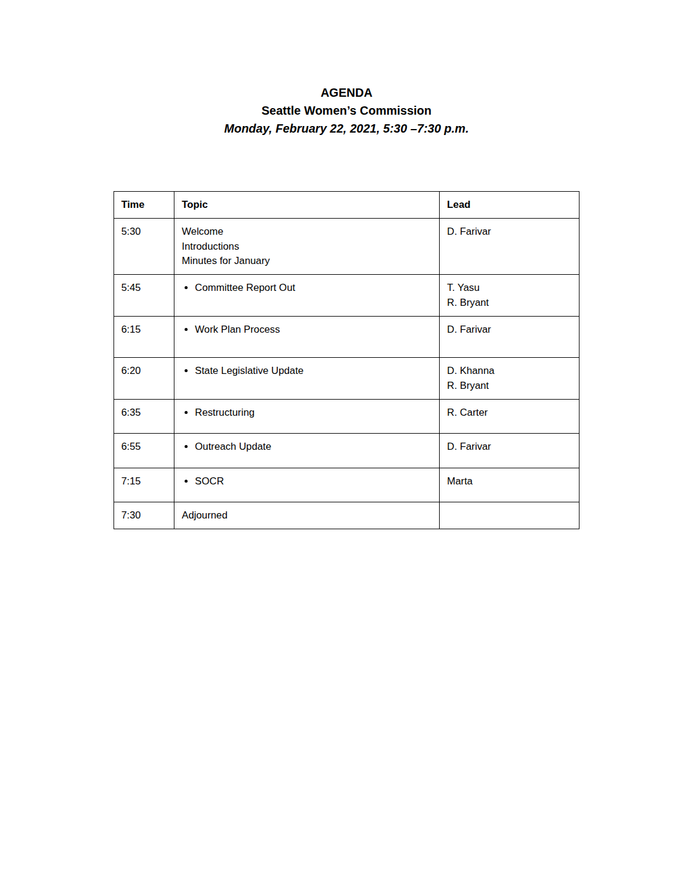AGENDA
Seattle Women’s Commission
Monday, February 22, 2021, 5:30 –7:30 p.m.
| Time | Topic | Lead |
| --- | --- | --- |
| 5:30 | Welcome Introductions Minutes for January | D. Farivar |
| 5:45 | Committee Report Out | T. Yasu R. Bryant |
| 6:15 | Work Plan Process | D. Farivar |
| 6:20 | State Legislative Update | D. Khanna R. Bryant |
| 6:35 | Restructuring | R. Carter |
| 6:55 | Outreach Update | D. Farivar |
| 7:15 | SOCR | Marta |
| 7:30 | Adjourned | |